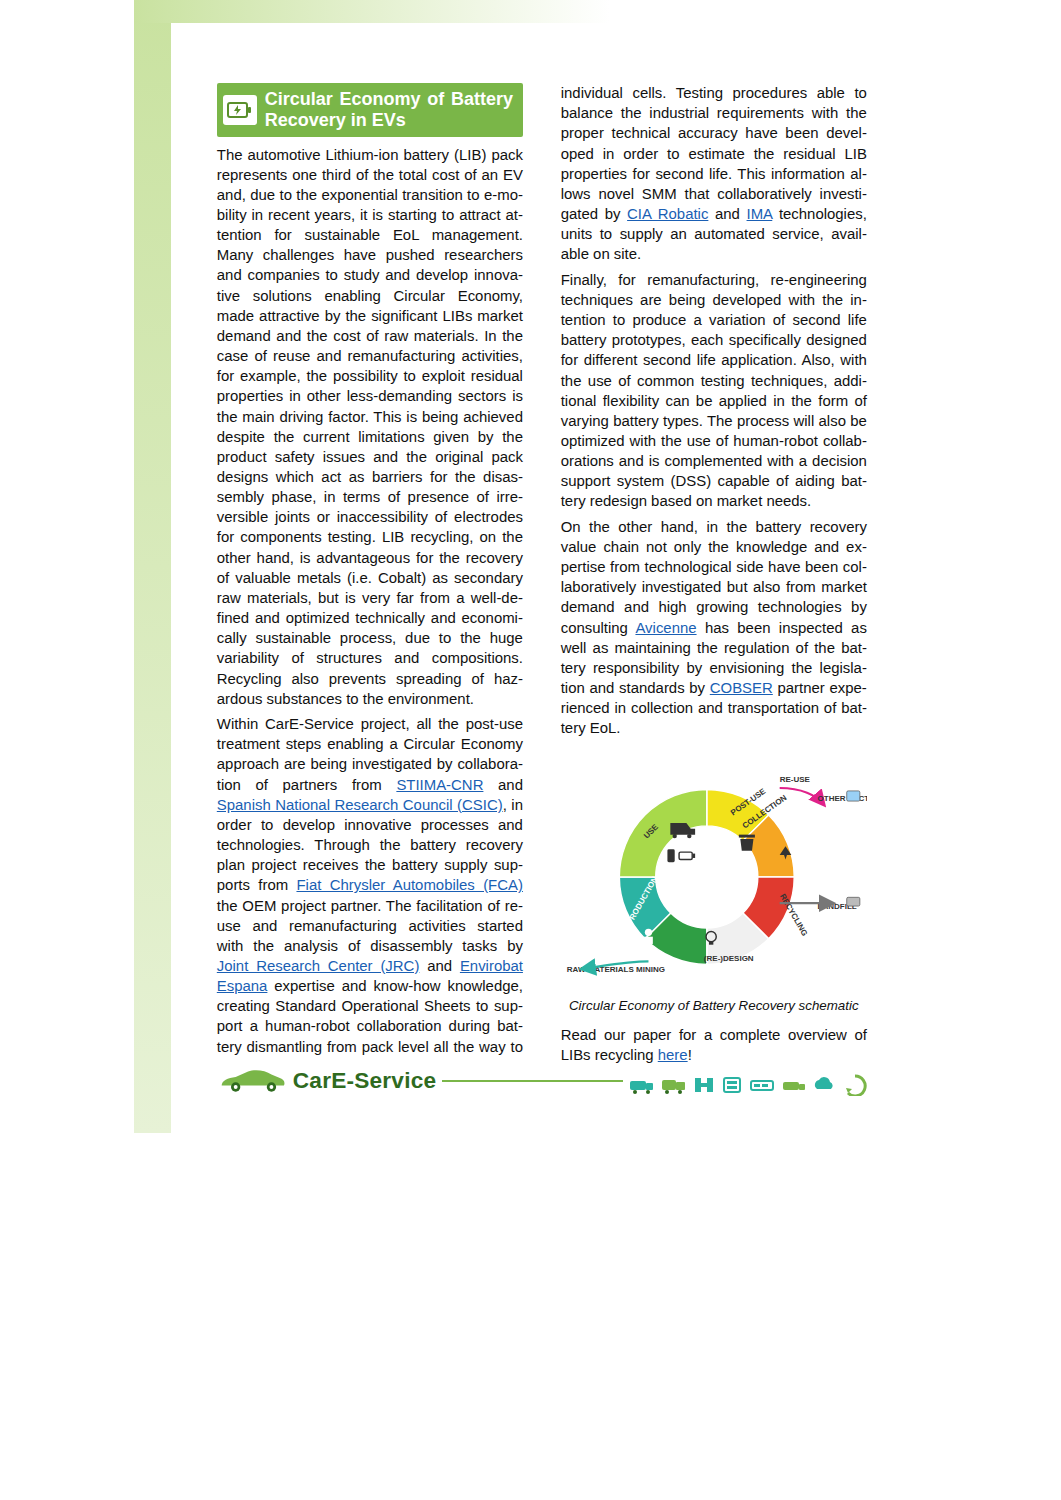Circular Economy of Battery Recovery in EVs
The automotive Lithium-ion battery (LIB) pack represents one third of the total cost of an EV and, due to the exponential transition to e-mobility in recent years, it is starting to attract attention for sustainable EoL management. Many challenges have pushed researchers and companies to study and develop innovative solutions enabling Circular Economy, made attractive by the significant LIBs market demand and the cost of raw materials. In the case of reuse and remanufacturing activities, for example, the possibility to exploit residual properties in other less-demanding sectors is the main driving factor. This is being achieved despite the current limitations given by the product safety issues and the original pack designs which act as barriers for the disassembly phase, in terms of presence of irreversible joints or inaccessibility of electrodes for components testing. LIB recycling, on the other hand, is advantageous for the recovery of valuable metals (i.e. Cobalt) as secondary raw materials, but is very far from a well-defined and optimized technically and economically sustainable process, due to the huge variability of structures and compositions. Recycling also prevents spreading of hazardous substances to the environment.
Within CarE-Service project, all the post-use treatment steps enabling a Circular Economy approach are being investigated by collaboration of partners from STIIMA-CNR and Spanish National Research Council (CSIC), in order to develop innovative processes and technologies. Through the battery recovery plan project receives the battery supply supports from Fiat Chrysler Automobiles (FCA) the OEM project partner. The facilitation of reuse and remanufacturing activities started with the analysis of disassembly tasks by Joint Research Center (JRC) and Envirobat Espana expertise and know-how knowledge, creating Standard Operational Sheets to support a human-robot collaboration during battery dismantling from pack level all the way to individual cells. Testing procedures able to balance the industrial requirements with the proper technical accuracy have been developed in order to estimate the residual LIB properties for second life. This information allows novel SMM that collaboratively investigated by CIA Robatic and IMA technologies, units to supply an automated service, available on site.
Finally, for remanufacturing, re-engineering techniques are being developed with the intention to produce a variation of second life battery prototypes, each specifically designed for different second life application. Also, with the use of common testing techniques, additional flexibility can be applied in the form of varying battery types. The process will also be optimized with the use of human-robot collaborations and is complemented with a decision support system (DSS) capable of aiding battery redesign based on market needs.
On the other hand, in the battery recovery value chain not only the knowledge and expertise from technological side have been collaboratively investigated but also from market demand and high growing technologies by consulting Avicenne has been inspected as well as maintaining the regulation of the battery responsibility by envisioning the legislation and standards by COBSER partner experienced in collection and transportation of battery EoL.
USE POST-USE COLLECTION RECYCLING (RE-)DESIGN PRODUCTION RE-USE OTHER SECTORS LANDFILL RAW MATERIALS MINING
Circular Economy of Battery Recovery schematic
Read our paper for a complete overview of LIBs recycling here!
CarE-Service